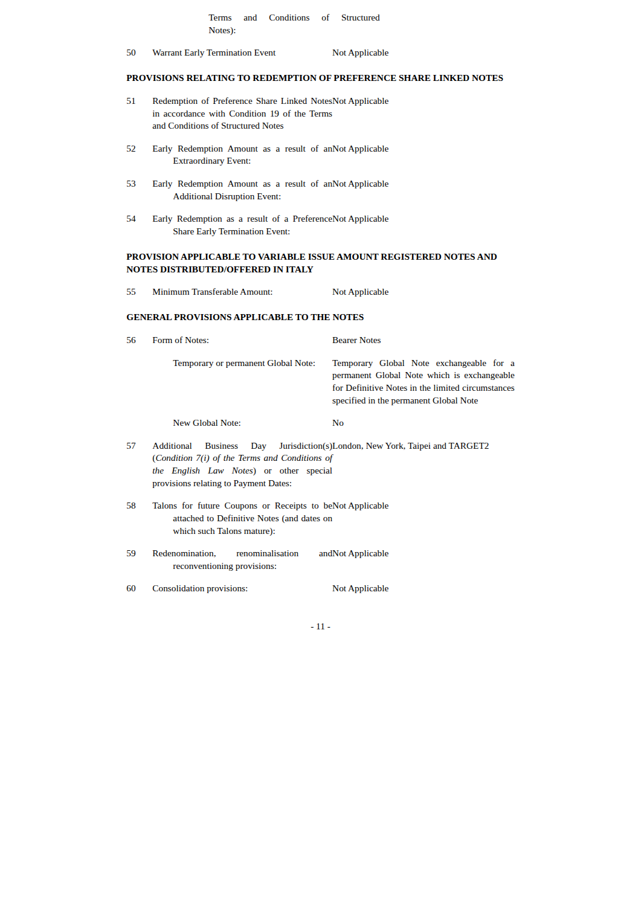Terms and Conditions of Structured Notes):
| 50 | Warrant Early Termination Event | Not Applicable |
PROVISIONS RELATING TO REDEMPTION OF PREFERENCE SHARE LINKED NOTES
| 51 | Redemption of Preference Share Linked Notes in accordance with Condition 19 of the Terms and Conditions of Structured Notes | Not Applicable |
| 52 | Early Redemption Amount as a result of an Extraordinary Event: | Not Applicable |
| 53 | Early Redemption Amount as a result of an Additional Disruption Event: | Not Applicable |
| 54 | Early Redemption as a result of a Preference Share Early Termination Event: | Not Applicable |
PROVISION APPLICABLE TO VARIABLE ISSUE AMOUNT REGISTERED NOTES AND NOTES DISTRIBUTED/OFFERED IN ITALY
| 55 | Minimum Transferable Amount: | Not Applicable |
GENERAL PROVISIONS APPLICABLE TO THE NOTES
| 56 | Form of Notes: | Bearer Notes |
| | Temporary or permanent Global Note: | Temporary Global Note exchangeable for a permanent Global Note which is exchangeable for Definitive Notes in the limited circumstances specified in the permanent Global Note |
| | New Global Note: | No |
| 57 | Additional Business Day Jurisdiction(s) ( Condition 7(i) of the Terms and Conditions of the English Law Notes ) or other special provisions relating to Payment Dates: | London, New York, Taipei and TARGET2 |
| 58 | Talons for future Coupons or Receipts to be attached to Definitive Notes (and dates on which such Talons mature): | Not Applicable |
| 59 | Redenomination, renominalisation and reconventioning provisions: | Not Applicable |
| 60 | Consolidation provisions: | Not Applicable |
- 11 -